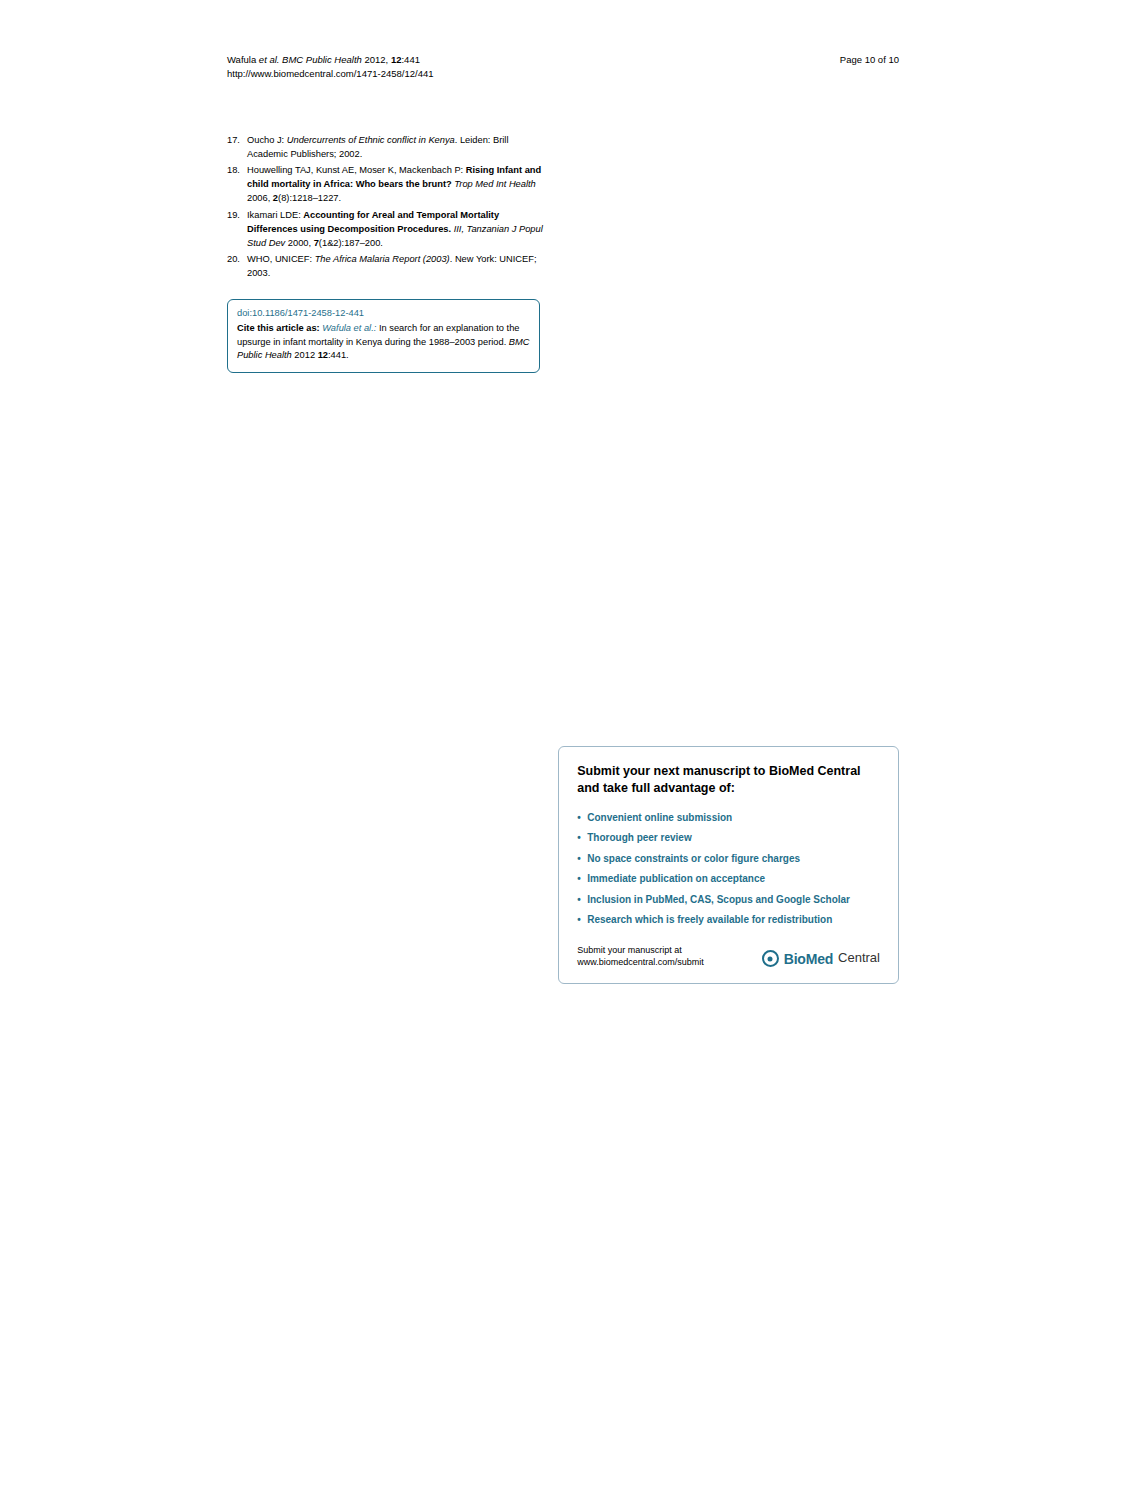Wafula et al. BMC Public Health 2012, 12:441 http://www.biomedcentral.com/1471-2458/12/441
Page 10 of 10
17. Oucho J: Undercurrents of Ethnic conflict in Kenya. Leiden: Brill Academic Publishers; 2002.
18. Houwelling TAJ, Kunst AE, Moser K, Mackenbach P: Rising Infant and child mortality in Africa: Who bears the brunt? Trop Med Int Health 2006, 2(8):1218–1227.
19. Ikamari LDE: Accounting for Areal and Temporal Mortality Differences using Decomposition Procedures. III, Tanzanian J Popul Stud Dev 2000, 7(1&2):187–200.
20. WHO, UNICEF: The Africa Malaria Report (2003). New York: UNICEF; 2003.
doi:10.1186/1471-2458-12-441
Cite this article as: Wafula et al.: In search for an explanation to the upsurge in infant mortality in Kenya during the 1988–2003 period. BMC Public Health 2012 12:441.
Submit your next manuscript to BioMed Central
and take full advantage of:
Convenient online submission
Thorough peer review
No space constraints or color figure charges
Immediate publication on acceptance
Inclusion in PubMed, CAS, Scopus and Google Scholar
Research which is freely available for redistribution
Submit your manuscript at
www.biomedcentral.com/submit
BioMed Central